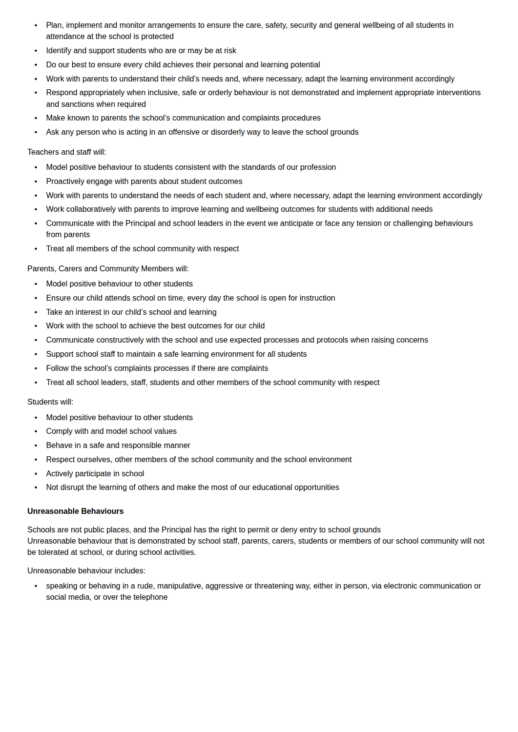Plan, implement and monitor arrangements to ensure the care, safety, security and general wellbeing of all students in attendance at the school is protected
Identify and support students who are or may be at risk
Do our best to ensure every child achieves their personal and learning potential
Work with parents to understand their child’s needs and, where necessary, adapt the learning environment accordingly
Respond appropriately when inclusive, safe or orderly behaviour is not demonstrated and implement appropriate interventions and sanctions when required
Make known to parents the school’s communication and complaints procedures
Ask any person who is acting in an offensive or disorderly way to leave the school grounds
Teachers and staff will:
Model positive behaviour to students consistent with the standards of our profession
Proactively engage with parents about student outcomes
Work with parents to understand the needs of each student and, where necessary, adapt the learning environment accordingly
Work collaboratively with parents to improve learning and wellbeing outcomes for students with additional needs
Communicate with the Principal and school leaders in the event we anticipate or face any tension or challenging behaviours from parents
Treat all members of the school community with respect
Parents, Carers and Community Members will:
Model positive behaviour to other students
Ensure our child attends school on time, every day the school is open for instruction
Take an interest in our child’s school and learning
Work with the school to achieve the best outcomes for our child
Communicate constructively with the school and use expected processes and protocols when raising concerns
Support school staff to maintain a safe learning environment for all students
Follow the school’s complaints processes if there are complaints
Treat all school leaders, staff, students and other members of the school community with respect
Students will:
Model positive behaviour to other students
Comply with and model school values
Behave in a safe and responsible manner
Respect ourselves, other members of the school community and the school environment
Actively participate in school
Not disrupt the learning of others and make the most of our educational opportunities
Unreasonable Behaviours
Schools are not public places, and the Principal has the right to permit or deny entry to school grounds
Unreasonable behaviour that is demonstrated by school staff, parents, carers, students or members of our school community will not be tolerated at school, or during school activities.
Unreasonable behaviour includes:
speaking or behaving in a rude, manipulative, aggressive or threatening way, either in person, via electronic communication or social media, or over the telephone